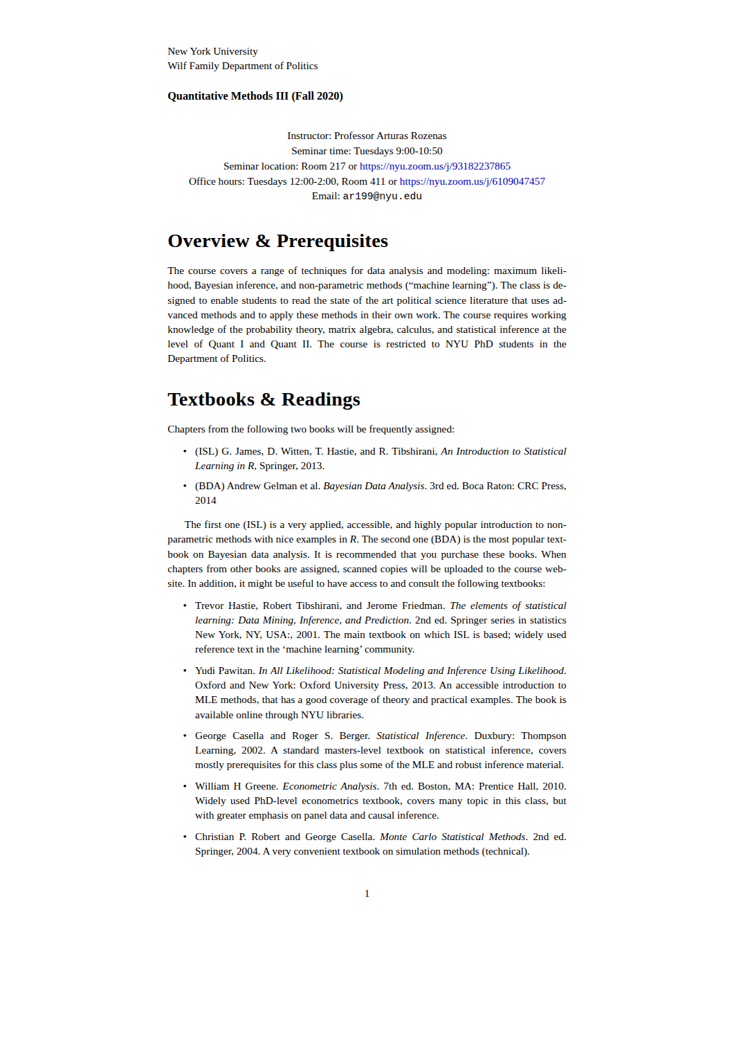New York University
Wilf Family Department of Politics
Quantitative Methods III (Fall 2020)
Instructor: Professor Arturas Rozenas
Seminar time: Tuesdays 9:00-10:50
Seminar location: Room 217 or https://nyu.zoom.us/j/93182237865
Office hours: Tuesdays 12:00-2:00, Room 411 or https://nyu.zoom.us/j/6109047457
Email: ar199@nyu.edu
Overview & Prerequisites
The course covers a range of techniques for data analysis and modeling: maximum likelihood, Bayesian inference, and non-parametric methods (“machine learning”). The class is designed to enable students to read the state of the art political science literature that uses advanced methods and to apply these methods in their own work. The course requires working knowledge of the probability theory, matrix algebra, calculus, and statistical inference at the level of Quant I and Quant II. The course is restricted to NYU PhD students in the Department of Politics.
Textbooks & Readings
Chapters from the following two books will be frequently assigned:
(ISL) G. James, D. Witten, T. Hastie, and R. Tibshirani, An Introduction to Statistical Learning in R, Springer, 2013.
(BDA) Andrew Gelman et al. Bayesian Data Analysis. 3rd ed. Boca Raton: CRC Press, 2014
The first one (ISL) is a very applied, accessible, and highly popular introduction to non-parametric methods with nice examples in R. The second one (BDA) is the most popular textbook on Bayesian data analysis. It is recommended that you purchase these books. When chapters from other books are assigned, scanned copies will be uploaded to the course website. In addition, it might be useful to have access to and consult the following textbooks:
Trevor Hastie, Robert Tibshirani, and Jerome Friedman. The elements of statistical learning: Data Mining, Inference, and Prediction. 2nd ed. Springer series in statistics New York, NY, USA:, 2001. The main textbook on which ISL is based; widely used reference text in the ‘machine learning’ community.
Yudi Pawitan. In All Likelihood: Statistical Modeling and Inference Using Likelihood. Oxford and New York: Oxford University Press, 2013. An accessible introduction to MLE methods, that has a good coverage of theory and practical examples. The book is available online through NYU libraries.
George Casella and Roger S. Berger. Statistical Inference. Duxbury: Thompson Learning, 2002. A standard masters-level textbook on statistical inference, covers mostly prerequisites for this class plus some of the MLE and robust inference material.
William H Greene. Econometric Analysis. 7th ed. Boston, MA: Prentice Hall, 2010. Widely used PhD-level econometrics textbook, covers many topic in this class, but with greater emphasis on panel data and causal inference.
Christian P. Robert and George Casella. Monte Carlo Statistical Methods. 2nd ed. Springer, 2004. A very convenient textbook on simulation methods (technical).
1